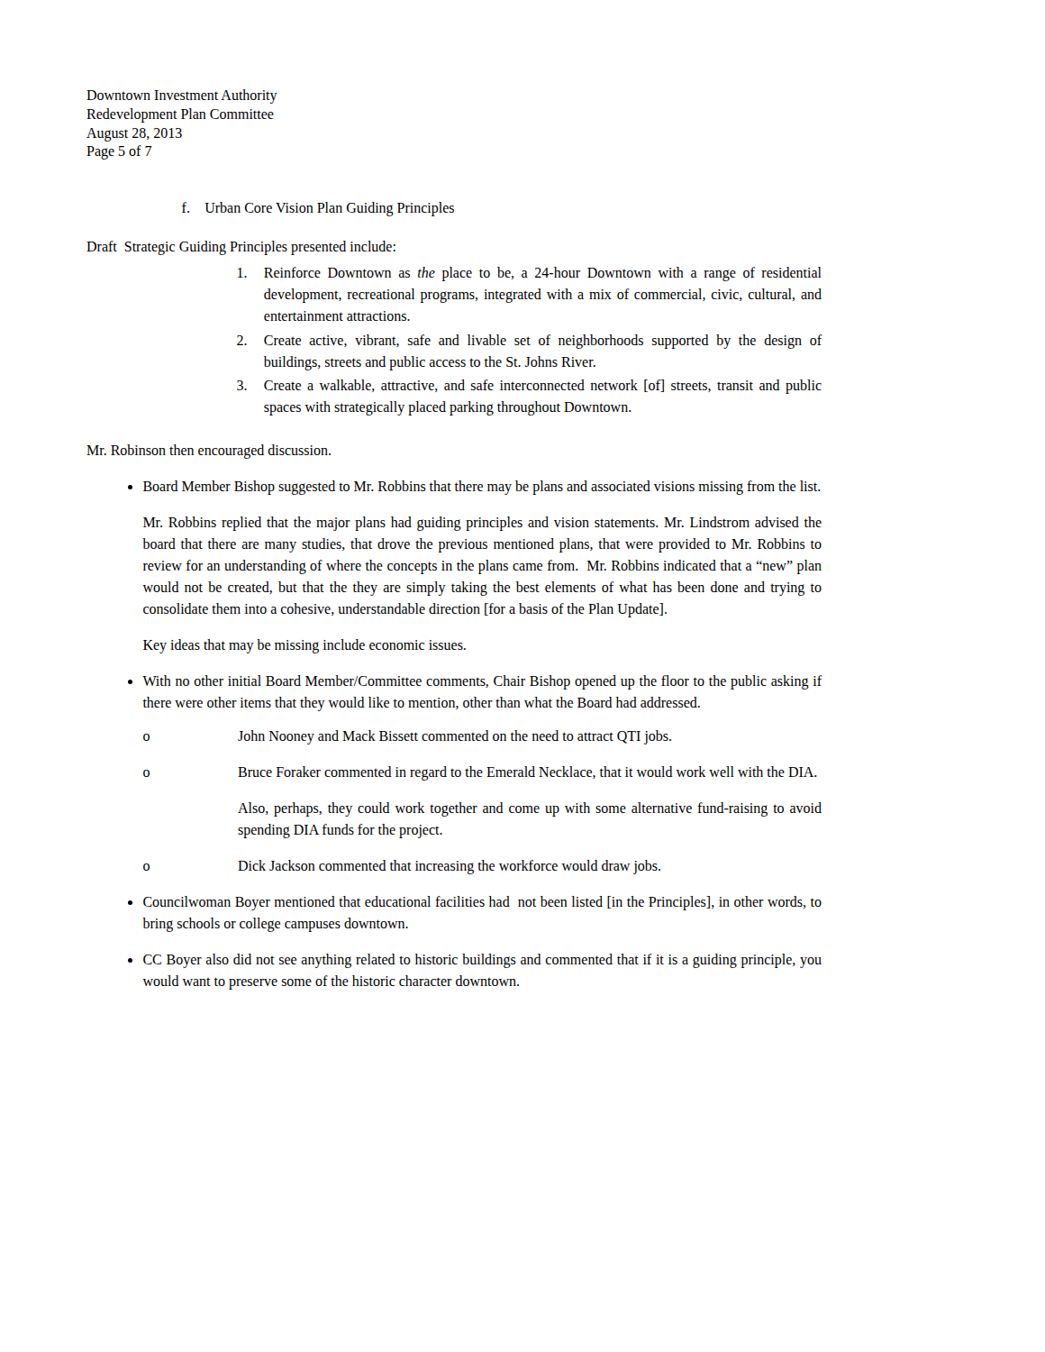Downtown Investment Authority
Redevelopment Plan Committee
August 28, 2013
Page 5 of 7
f. Urban Core Vision Plan Guiding Principles
Draft Strategic Guiding Principles presented include:
Reinforce Downtown as the place to be, a 24-hour Downtown with a range of residential development, recreational programs, integrated with a mix of commercial, civic, cultural, and entertainment attractions.
Create active, vibrant, safe and livable set of neighborhoods supported by the design of buildings, streets and public access to the St. Johns River.
Create a walkable, attractive, and safe interconnected network [of] streets, transit and public spaces with strategically placed parking throughout Downtown.
Mr. Robinson then encouraged discussion.
Board Member Bishop suggested to Mr. Robbins that there may be plans and associated visions missing from the list.
Mr. Robbins replied that the major plans had guiding principles and vision statements. Mr. Lindstrom advised the board that there are many studies, that drove the previous mentioned plans, that were provided to Mr. Robbins to review for an understanding of where the concepts in the plans came from. Mr. Robbins indicated that a “new” plan would not be created, but that the they are simply taking the best elements of what has been done and trying to consolidate them into a cohesive, understandable direction [for a basis of the Plan Update].
Key ideas that may be missing include economic issues.
With no other initial Board Member/Committee comments, Chair Bishop opened up the floor to the public asking if there were other items that they would like to mention, other than what the Board had addressed.
John Nooney and Mack Bissett commented on the need to attract QTI jobs.
Bruce Foraker commented in regard to the Emerald Necklace, that it would work well with the DIA.
Also, perhaps, they could work together and come up with some alternative fund-raising to avoid spending DIA funds for the project.
Dick Jackson commented that increasing the workforce would draw jobs.
Councilwoman Boyer mentioned that educational facilities had not been listed [in the Principles], in other words, to bring schools or college campuses downtown.
CC Boyer also did not see anything related to historic buildings and commented that if it is a guiding principle, you would want to preserve some of the historic character downtown.